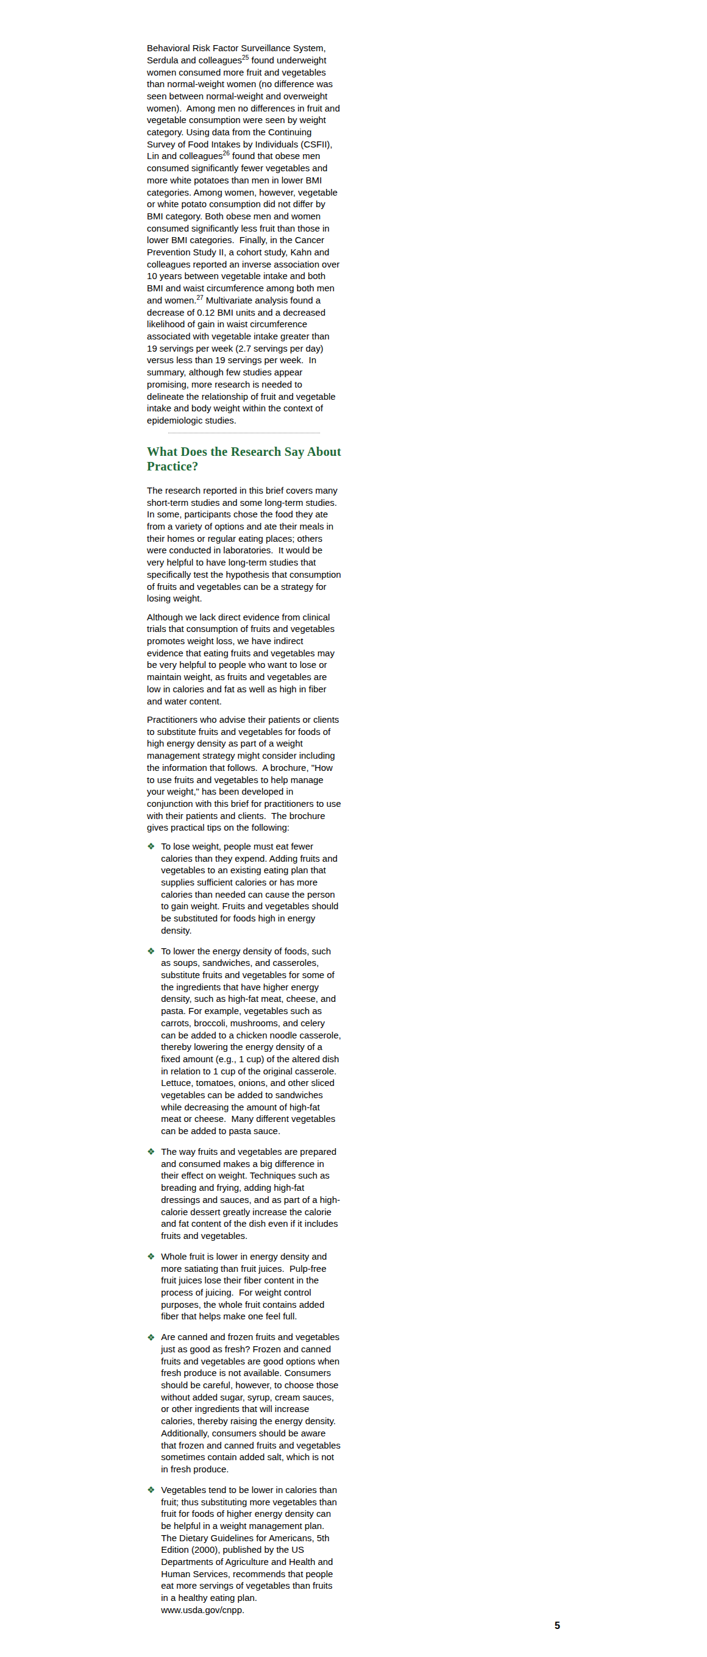Behavioral Risk Factor Surveillance System, Serdula and colleagues25 found underweight women consumed more fruit and vegetables than normal-weight women (no difference was seen between normal-weight and overweight women). Among men no differences in fruit and vegetable consumption were seen by weight category. Using data from the Continuing Survey of Food Intakes by Individuals (CSFII), Lin and colleagues26 found that obese men consumed significantly fewer vegetables and more white potatoes than men in lower BMI categories. Among women, however, vegetable or white potato consumption did not differ by BMI category. Both obese men and women consumed significantly less fruit than those in lower BMI categories. Finally, in the Cancer Prevention Study II, a cohort study, Kahn and colleagues reported an inverse association over 10 years between vegetable intake and both BMI and waist circumference among both men and women.27 Multivariate analysis found a decrease of 0.12 BMI units and a decreased likelihood of gain in waist circumference associated with vegetable intake greater than 19 servings per week (2.7 servings per day) versus less than 19 servings per week. In summary, although few studies appear promising, more research is needed to delineate the relationship of fruit and vegetable intake and body weight within the context of epidemiologic studies.
What Does the Research Say About Practice?
The research reported in this brief covers many short-term studies and some long-term studies. In some, participants chose the food they ate from a variety of options and ate their meals in their homes or regular eating places; others were conducted in laboratories. It would be very helpful to have long-term studies that specifically test the hypothesis that consumption of fruits and vegetables can be a strategy for losing weight.
Although we lack direct evidence from clinical trials that consumption of fruits and vegetables promotes weight loss, we have indirect evidence that eating fruits and vegetables may be very helpful to people who want to lose or maintain weight, as fruits and vegetables are low in calories and fat as well as high in fiber and water content.
Practitioners who advise their patients or clients to substitute fruits and vegetables for foods of high energy density as part of a weight management strategy might consider including the information that follows. A brochure, "How to use fruits and vegetables to help manage your weight," has been developed in conjunction with this brief for practitioners to use with their patients and clients. The brochure gives practical tips on the following:
To lose weight, people must eat fewer calories than they expend. Adding fruits and vegetables to an existing eating plan that supplies sufficient calories or has more calories than needed can cause the person to gain weight. Fruits and vegetables should be substituted for foods high in energy density.
To lower the energy density of foods, such as soups, sandwiches, and casseroles, substitute fruits and vegetables for some of the ingredients that have higher energy density, such as high-fat meat, cheese, and pasta. For example, vegetables such as carrots, broccoli, mushrooms, and celery can be added to a chicken noodle casserole, thereby lowering the energy density of a fixed amount (e.g., 1 cup) of the altered dish in relation to 1 cup of the original casserole. Lettuce, tomatoes, onions, and other sliced vegetables can be added to sandwiches while decreasing the amount of high-fat meat or cheese. Many different vegetables can be added to pasta sauce.
The way fruits and vegetables are prepared and consumed makes a big difference in their effect on weight. Techniques such as breading and frying, adding high-fat dressings and sauces, and as part of a high-calorie dessert greatly increase the calorie and fat content of the dish even if it includes fruits and vegetables.
Whole fruit is lower in energy density and more satiating than fruit juices. Pulp-free fruit juices lose their fiber content in the process of juicing. For weight control purposes, the whole fruit contains added fiber that helps make one feel full.
Are canned and frozen fruits and vegetables just as good as fresh? Frozen and canned fruits and vegetables are good options when fresh produce is not available. Consumers should be careful, however, to choose those without added sugar, syrup, cream sauces, or other ingredients that will increase calories, thereby raising the energy density. Additionally, consumers should be aware that frozen and canned fruits and vegetables sometimes contain added salt, which is not in fresh produce.
Vegetables tend to be lower in calories than fruit; thus substituting more vegetables than fruit for foods of higher energy density can be helpful in a weight management plan. The Dietary Guidelines for Americans, 5th Edition (2000), published by the US Departments of Agriculture and Health and Human Services, recommends that people eat more servings of vegetables than fruits in a healthy eating plan. www.usda.gov/cnpp.
5